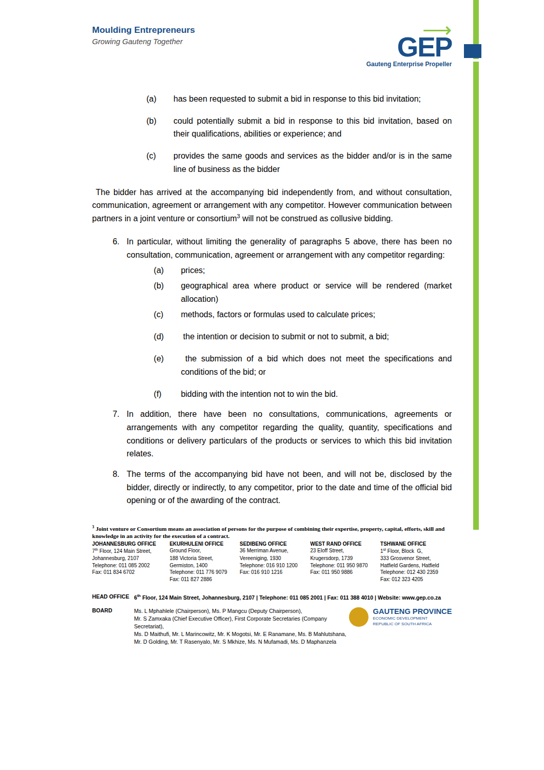Moulding Entrepreneurs
Growing Gauteng Together
⟶
GEP
Gauteng Enterprise Propeller
(a)
has been requested to submit a bid in response to this bid invitation;
(b)
could potentially submit a bid in response to this bid invitation, based on their qualifications, abilities or experience; and
(c)
provides the same goods and services as the bidder and/or is in the same line of business as the bidder
The bidder has arrived at the accompanying bid independently from, and without consultation, communication, agreement or arrangement with any competitor. However communication between partners in a joint venture or consortium3 will not be construed as collusive bidding.
In particular, without limiting the generality of paragraphs 5 above, there has been no consultation, communication, agreement or arrangement with any competitor regarding:
(a)
prices;
(b)
geographical area where product or service will be rendered (market allocation)
(c)
methods, factors or formulas used to calculate prices;
(d)
the intention or decision to submit or not to submit, a bid;
(e)
the submission of a bid which does not meet the specifications and conditions of the bid; or
(f)
bidding with the intention not to win the bid.
In addition, there have been no consultations, communications, agreements or arrangements with any competitor regarding the quality, quantity, specifications and conditions or delivery particulars of the products or services to which this bid invitation relates.
The terms of the accompanying bid have not been, and will not be, disclosed by the bidder, directly or indirectly, to any competitor, prior to the date and time of the official bid opening or of the awarding of the contract.
3 Joint venture or Consortium means an association of persons for the purpose of combining their expertise, property, capital, efforts, skill and knowledge in an activity for the execution of a contract.
| JOHANNESBURG OFFICE | EKURHULENI OFFICE | SEDIBENG OFFICE | WEST RAND OFFICE | TSHWANE OFFICE |
| 7 th Floor, 124 Main Street, | Ground Floor, | 36 Merriman Avenue, | 23 Eloff Street, | 1 st Floor, Block G, |
| Johannesburg, 2107 | 188 Victoria Street, | Vereeniging, 1930 | Krugersdorp, 1739 | 333 Grosvenor Street, |
| Telephone: 011 085 2002 | Germiston, 1400 | Telephone: 016 910 1200 | Telephone: 011 950 9870 | Hatfield Gardens, Hatfield |
| Fax: 011 834 6702 | Telephone: 011 776 9079 | Fax: 016 910 1216 | Fax: 011 950 9886 | Telephone: 012 430 2359 |
| | Fax: 011 827 2886 | | | Fax: 012 323 4205 |
HEAD OFFICE
6th Floor, 124 Main Street, Johannesburg, 2107 | Telephone: 011 085 2001 | Fax: 011 388 4010 | Website: www.gep.co.za
BOARD
Ms. L Mphahlele (Chairperson), Ms. P Mangcu (Deputy Chairperson),
Mr. S Zamxaka (Chief Executive Officer), First Corporate Secretaries (Company Secretariat),
Ms. D Maithufi, Mr. L Marincowitz, Mr. K Mogotsi, Mr. E Ranamane, Ms. B Mahlutshana,
Mr. D Golding, Mr. T Rasenyalo, Mr. S Mkhize, Ms. N Mufamadi, Ms. D Maphanzela
GAUTENG PROVINCE
ECONOMIC DEVELOPMENT
REPUBLIC OF SOUTH AFRICA